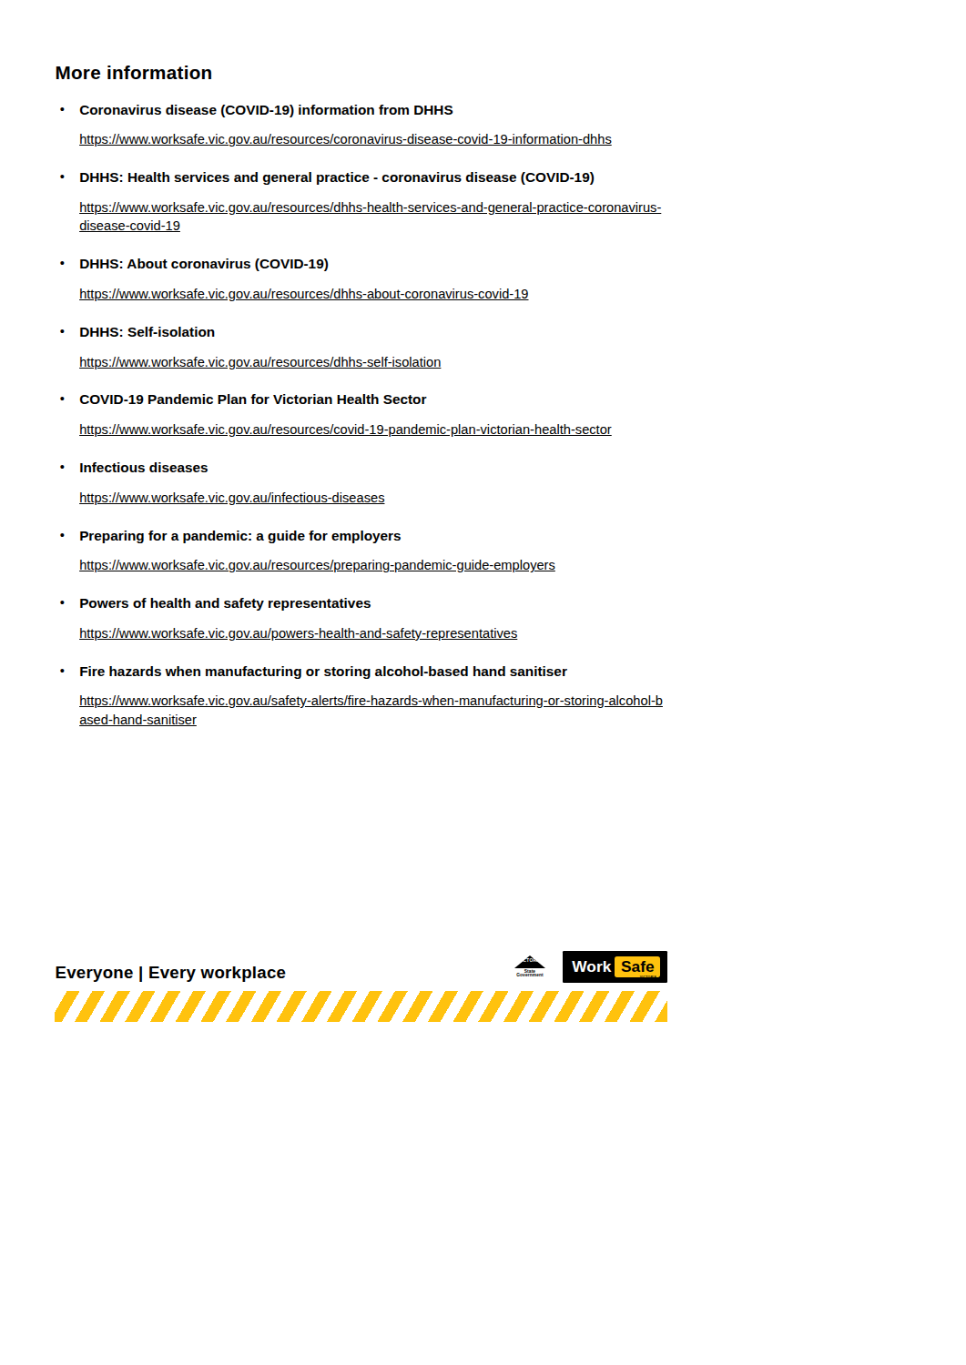More information
Coronavirus disease (COVID-19) information from DHHS
https://www.worksafe.vic.gov.au/resources/coronavirus-disease-covid-19-information-dhhs
DHHS: Health services and general practice - coronavirus disease (COVID-19)
https://www.worksafe.vic.gov.au/resources/dhhs-health-services-and-general-practice-coronavirus-disease-covid-19
DHHS: About coronavirus (COVID-19)
https://www.worksafe.vic.gov.au/resources/dhhs-about-coronavirus-covid-19
DHHS: Self-isolation
https://www.worksafe.vic.gov.au/resources/dhhs-self-isolation
COVID-19 Pandemic Plan for Victorian Health Sector
https://www.worksafe.vic.gov.au/resources/covid-19-pandemic-plan-victorian-health-sector
Infectious diseases
https://www.worksafe.vic.gov.au/infectious-diseases
Preparing for a pandemic: a guide for employers
https://www.worksafe.vic.gov.au/resources/preparing-pandemic-guide-employers
Powers of health and safety representatives
https://www.worksafe.vic.gov.au/powers-health-and-safety-representatives
Fire hazards when manufacturing or storing alcohol-based hand sanitiser
https://www.worksafe.vic.gov.au/safety-alerts/fire-hazards-when-manufacturing-or-storing-alcohol-based-hand-sanitiser
Everyone | Every workplace
State
Government
Work Safe